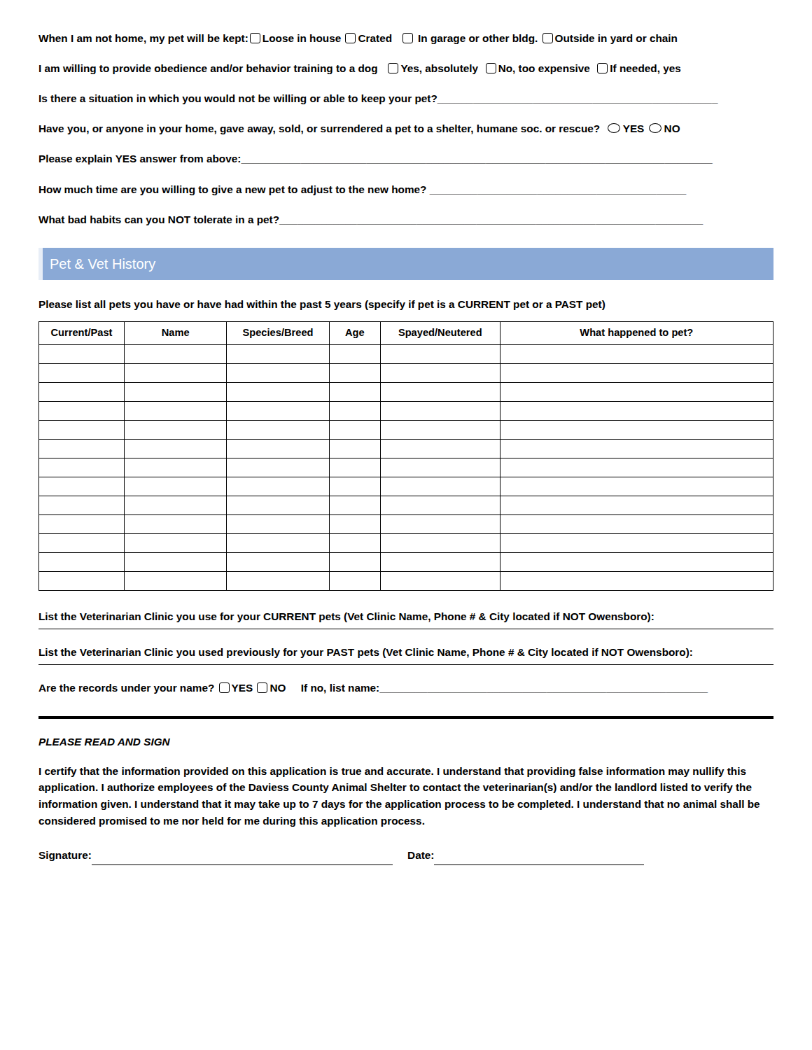When I am not home, my pet will be kept: Loose in house Crated In garage or other bldg. Outside in yard or chain
I am willing to provide obedience and/or behavior training to a dog Yes, absolutely No, too expensive If needed, yes
Is there a situation in which you would not be willing or able to keep your pet?_______________________________________________
Have you, or anyone in your home, gave away, sold, or surrendered a pet to a shelter, humane soc. or rescue? YES NO
Please explain YES answer from above:_______________________________________________________________________________
How much time are you willing to give a new pet to adjust to the new home? ___________________________________________
What bad habits can you NOT tolerate in a pet?_______________________________________________________________________
Pet & Vet History
Please list all pets you have or have had within the past 5 years (specify if pet is a CURRENT pet or a PAST pet)
| Current/Past | Name | Species/Breed | Age | Spayed/Neutered | What happened to pet? |
| --- | --- | --- | --- | --- | --- |
List the Veterinarian Clinic you use for your CURRENT pets (Vet Clinic Name, Phone # & City located if NOT Owensboro):
List the Veterinarian Clinic you used previously for your PAST pets (Vet Clinic Name, Phone # & City located if NOT Owensboro):
Are the records under your name? YES NO If no, list name:_______________________________________________________
PLEASE READ AND SIGN
I certify that the information provided on this application is true and accurate. I understand that providing false information may nullify this application. I authorize employees of the Daviess County Animal Shelter to contact the veterinarian(s) and/or the landlord listed to verify the information given. I understand that it may take up to 7 days for the application process to be completed. I understand that no animal shall be considered promised to me nor held for me during this application process.
Signature: Date: